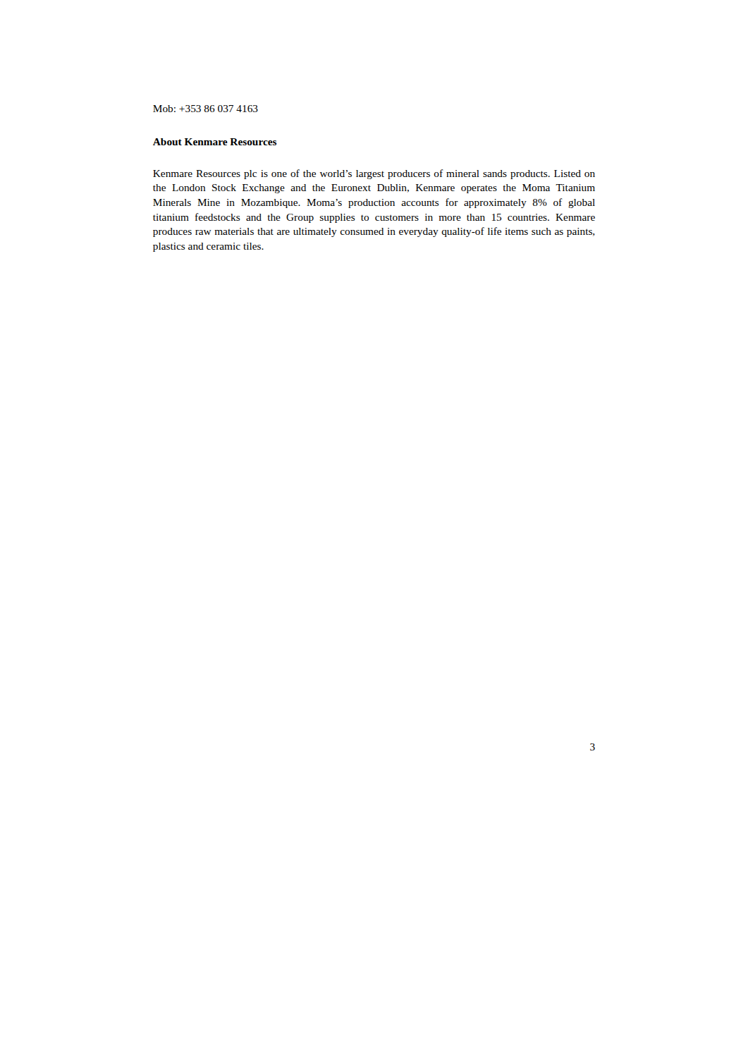Mob: +353 86 037 4163
About Kenmare Resources
Kenmare Resources plc is one of the world’s largest producers of mineral sands products. Listed on the London Stock Exchange and the Euronext Dublin, Kenmare operates the Moma Titanium Minerals Mine in Mozambique. Moma’s production accounts for approximately 8% of global titanium feedstocks and the Group supplies to customers in more than 15 countries. Kenmare produces raw materials that are ultimately consumed in everyday quality-of life items such as paints, plastics and ceramic tiles.
3